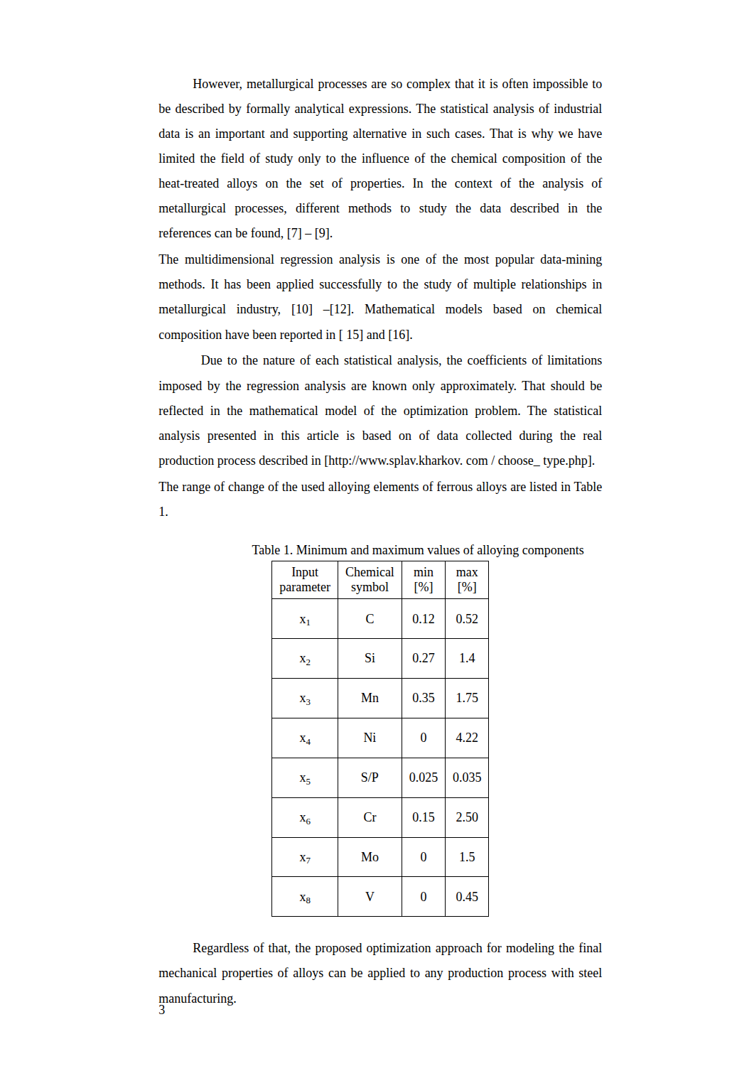However, metallurgical processes are so complex that it is often impossible to be described by formally analytical expressions. The statistical analysis of industrial data is an important and supporting alternative in such cases. That is why we have limited the field of study only to the influence of the chemical composition of the heat-treated alloys on the set of properties. In the context of the analysis of metallurgical processes, different methods to study the data described in the references can be found, [7] – [9].
The multidimensional regression analysis is one of the most popular data-mining methods. It has been applied successfully to the study of multiple relationships in metallurgical industry, [10] –[12]. Mathematical models based on chemical composition have been reported in [ 15] and [16].
Due to the nature of each statistical analysis, the coefficients of limitations imposed by the regression analysis are known only approximately. That should be reflected in the mathematical model of the optimization problem. The statistical analysis presented in this article is based on of data collected during the real production process described in [http://www.splav.kharkov. com / choose_ type.php].
The range of change of the used alloying elements of ferrous alloys are listed in Table 1.
Table 1. Minimum and maximum values of alloying components
| Input parameter | Chemical symbol | min [%] | max [%] |
| --- | --- | --- | --- |
| x 1 | C | 0.12 | 0.52 |
| x 2 | Si | 0.27 | 1.4 |
| x 3 | Mn | 0.35 | 1.75 |
| x 4 | Ni | 0 | 4.22 |
| x 5 | S/P | 0.025 | 0.035 |
| x 6 | Cr | 0.15 | 2.50 |
| x 7 | Mo | 0 | 1.5 |
| x 8 | V | 0 | 0.45 |
Regardless of that, the proposed optimization approach for modeling the final mechanical properties of alloys can be applied to any production process with steel manufacturing.
3